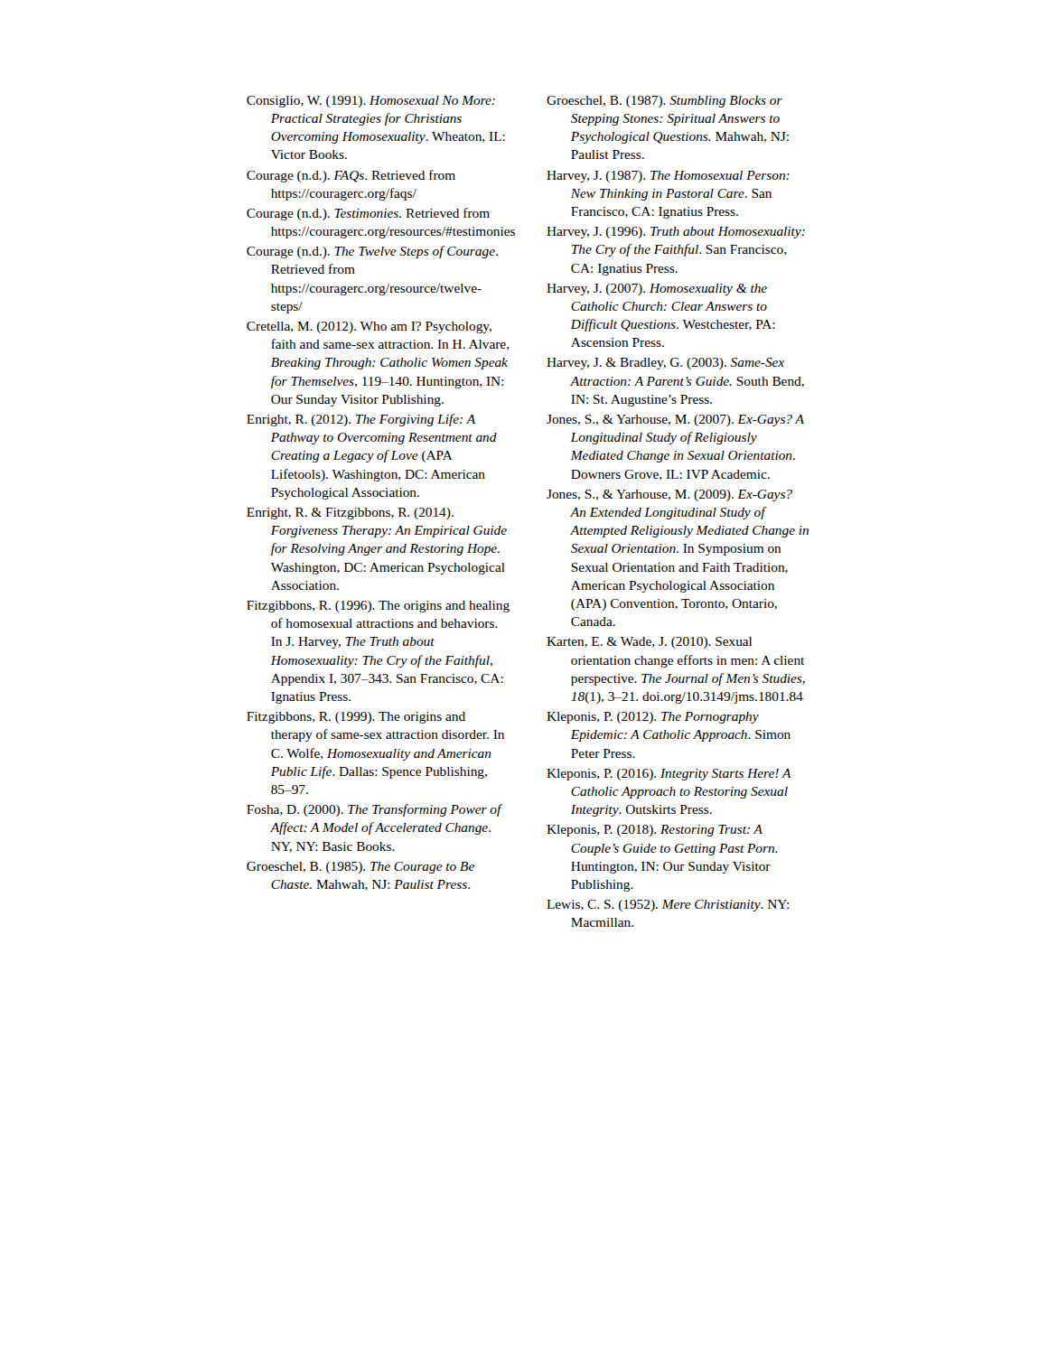Consiglio, W. (1991). Homosexual No More: Practical Strategies for Christians Overcoming Homosexuality. Wheaton, IL: Victor Books.
Courage (n.d.). FAQs. Retrieved from https://couragerc.org/faqs/
Courage (n.d.). Testimonies. Retrieved from https://couragerc.org/resources/#testimonies
Courage (n.d.). The Twelve Steps of Courage. Retrieved from https://couragerc.org/resource/twelve-steps/
Cretella, M. (2012). Who am I? Psychology, faith and same-sex attraction. In H. Alvare, Breaking Through: Catholic Women Speak for Themselves, 119–140. Huntington, IN: Our Sunday Visitor Publishing.
Enright, R. (2012). The Forgiving Life: A Pathway to Overcoming Resentment and Creating a Legacy of Love (APA Lifetools). Washington, DC: American Psychological Association.
Enright, R. & Fitzgibbons, R. (2014). Forgiveness Therapy: An Empirical Guide for Resolving Anger and Restoring Hope. Washington, DC: American Psychological Association.
Fitzgibbons, R. (1996). The origins and healing of homosexual attractions and behaviors. In J. Harvey, The Truth about Homosexuality: The Cry of the Faithful, Appendix I, 307–343. San Francisco, CA: Ignatius Press.
Fitzgibbons, R. (1999). The origins and therapy of same-sex attraction disorder. In C. Wolfe, Homosexuality and American Public Life. Dallas: Spence Publishing, 85–97.
Fosha, D. (2000). The Transforming Power of Affect: A Model of Accelerated Change. NY, NY: Basic Books.
Groeschel, B. (1985). The Courage to Be Chaste. Mahwah, NJ: Paulist Press.
Groeschel, B. (1987). Stumbling Blocks or Stepping Stones: Spiritual Answers to Psychological Questions. Mahwah, NJ: Paulist Press.
Harvey, J. (1987). The Homosexual Person: New Thinking in Pastoral Care. San Francisco, CA: Ignatius Press.
Harvey, J. (1996). Truth about Homosexuality: The Cry of the Faithful. San Francisco, CA: Ignatius Press.
Harvey, J. (2007). Homosexuality & the Catholic Church: Clear Answers to Difficult Questions. Westchester, PA: Ascension Press.
Harvey, J. & Bradley, G. (2003). Same-Sex Attraction: A Parent’s Guide. South Bend, IN: St. Augustine’s Press.
Jones, S., & Yarhouse, M. (2007). Ex-Gays? A Longitudinal Study of Religiously Mediated Change in Sexual Orientation. Downers Grove, IL: IVP Academic.
Jones, S., & Yarhouse, M. (2009). Ex-Gays? An Extended Longitudinal Study of Attempted Religiously Mediated Change in Sexual Orientation. In Symposium on Sexual Orientation and Faith Tradition, American Psychological Association (APA) Convention, Toronto, Ontario, Canada.
Karten, E. & Wade, J. (2010). Sexual orientation change efforts in men: A client perspective. The Journal of Men’s Studies, 18(1), 3–21. doi.org/10.3149/jms.1801.84
Kleponis, P. (2012). The Pornography Epidemic: A Catholic Approach. Simon Peter Press.
Kleponis, P. (2016). Integrity Starts Here! A Catholic Approach to Restoring Sexual Integrity. Outskirts Press.
Kleponis, P. (2018). Restoring Trust: A Couple’s Guide to Getting Past Porn. Huntington, IN: Our Sunday Visitor Publishing.
Lewis, C. S. (1952). Mere Christianity. NY: Macmillan.